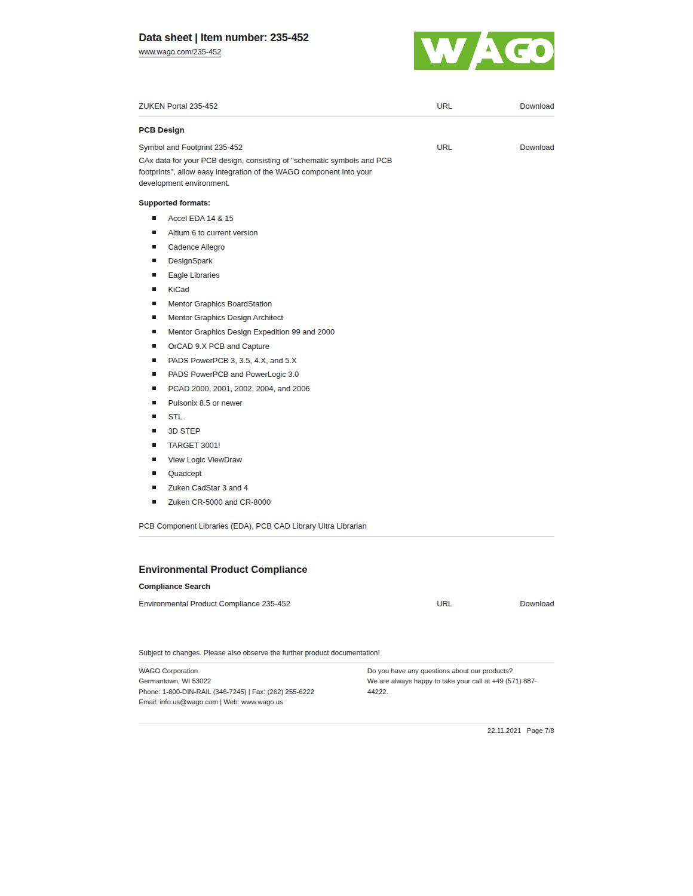Data sheet | Item number: 235-452
www.wago.com/235-452
ZUKEN Portal 235-452
URL
Download
PCB Design
Symbol and Footprint 235-452
URL
Download
CAx data for your PCB design, consisting of "schematic symbols and PCB footprints", allow easy integration of the WAGO component into your development environment.
Supported formats:
Accel EDA 14 & 15
Altium 6 to current version
Cadence Allegro
DesignSpark
Eagle Libraries
KiCad
Mentor Graphics BoardStation
Mentor Graphics Design Architect
Mentor Graphics Design Expedition 99 and 2000
OrCAD 9.X PCB and Capture
PADS PowerPCB 3, 3.5, 4.X, and 5.X
PADS PowerPCB and PowerLogic 3.0
PCAD 2000, 2001, 2002, 2004, and 2006
Pulsonix 8.5 or newer
STL
3D STEP
TARGET 3001!
View Logic ViewDraw
Quadcept
Zuken CadStar 3 and 4
Zuken CR-5000 and CR-8000
PCB Component Libraries (EDA), PCB CAD Library Ultra Librarian
Environmental Product Compliance
Compliance Search
Environmental Product Compliance 235-452
URL
Download
Subject to changes. Please also observe the further product documentation!
WAGO Corporation
Germantown, WI 53022
Phone: 1-800-DIN-RAIL (346-7245) | Fax: (262) 255-6222
Email: info.us@wago.com | Web: www.wago.us
Do you have any questions about our products?
We are always happy to take your call at +49 (571) 887-44222.
22.11.2021 Page 7/8